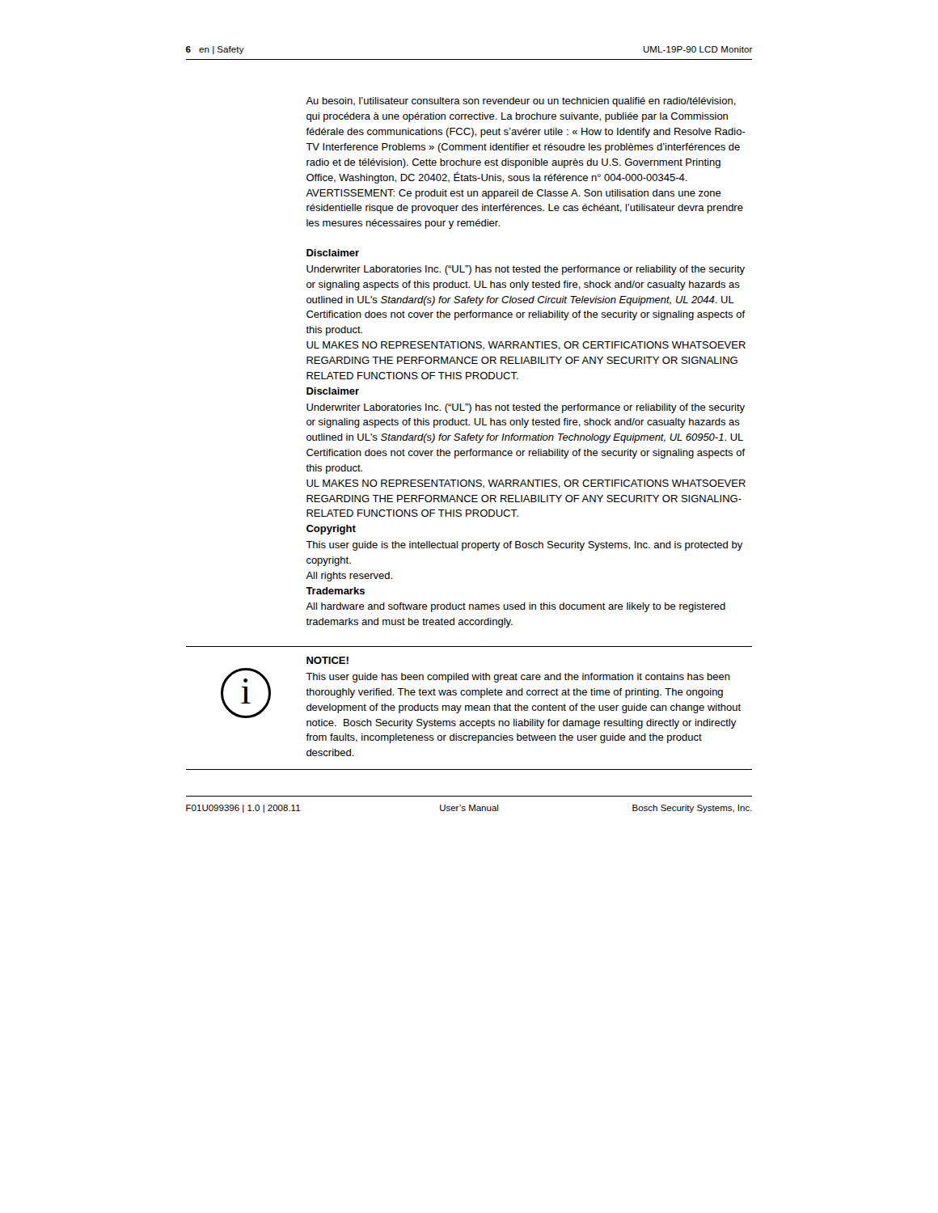6en|Safety
UML-19P-90 LCD Monitor
Au besoin, l’utilisateur consultera son revendeur ou un technicien qualifié en radio/télévision, qui procédera à une opération corrective. La brochure suivante, publiée par la Commission fédérale des communications (FCC), peut s’avérer utile : « How to Identify and Resolve Radio- TV Interference Problems » (Comment identifier et résoudre les problèmes d’interférences de radio et de télévision). Cette brochure est disponible auprès du U.S. Government Printing Office, Washington, DC 20402, États-Unis, sous la référence n° 004-000-00345-4. AVERTISSEMENT: Ce produit est un appareil de Classe A. Son utilisation dans une zone résidentielle risque de provoquer des interférences. Le cas échéant, l’utilisateur devra prendre les mesures nécessaires pour y remédier.
Disclaimer
Underwriter Laboratories Inc. (“UL”) has not tested the performance or reliability of the security or signaling aspects of this product. UL has only tested fire, shock and/or casualty hazards as outlined in UL's Standard(s) for Safety for Closed Circuit Television Equipment, UL 2044. UL Certification does not cover the performance or reliability of the security or signaling aspects of this product.
UL MAKES NO REPRESENTATIONS, WARRANTIES, OR CERTIFICATIONS WHATSOEVER REGARDING THE PERFORMANCE OR RELIABILITY OF ANY SECURITY OR SIGNALING RELATED FUNCTIONS OF THIS PRODUCT.
Disclaimer
Underwriter Laboratories Inc. (“UL”) has not tested the performance or reliability of the security or signaling aspects of this product. UL has only tested fire, shock and/or casualty hazards as outlined in UL's Standard(s) for Safety for Information Technology Equipment, UL 60950-1. UL Certification does not cover the performance or reliability of the security or signaling aspects of this product.
UL MAKES NO REPRESENTATIONS, WARRANTIES, OR CERTIFICATIONS WHATSOEVER REGARDING THE PERFORMANCE OR RELIABILITY OF ANY SECURITY OR SIGNALING-RELATED FUNCTIONS OF THIS PRODUCT.
Copyright
This user guide is the intellectual property of Bosch Security Systems, Inc. and is protected by copyright.
All rights reserved.
Trademarks
All hardware and software product names used in this document are likely to be registered trademarks and must be treated accordingly.
i
NOTICE!
This user guide has been compiled with great care and the information it contains has been thoroughly verified. The text was complete and correct at the time of printing. The ongoing development of the products may mean that the content of the user guide can change without notice. Bosch Security Systems accepts no liability for damage resulting directly or indirectly from faults, incompleteness or discrepancies between the user guide and the product described.
F01U099396 | 1.0 | 2008.11
User’s Manual
Bosch Security Systems, Inc.